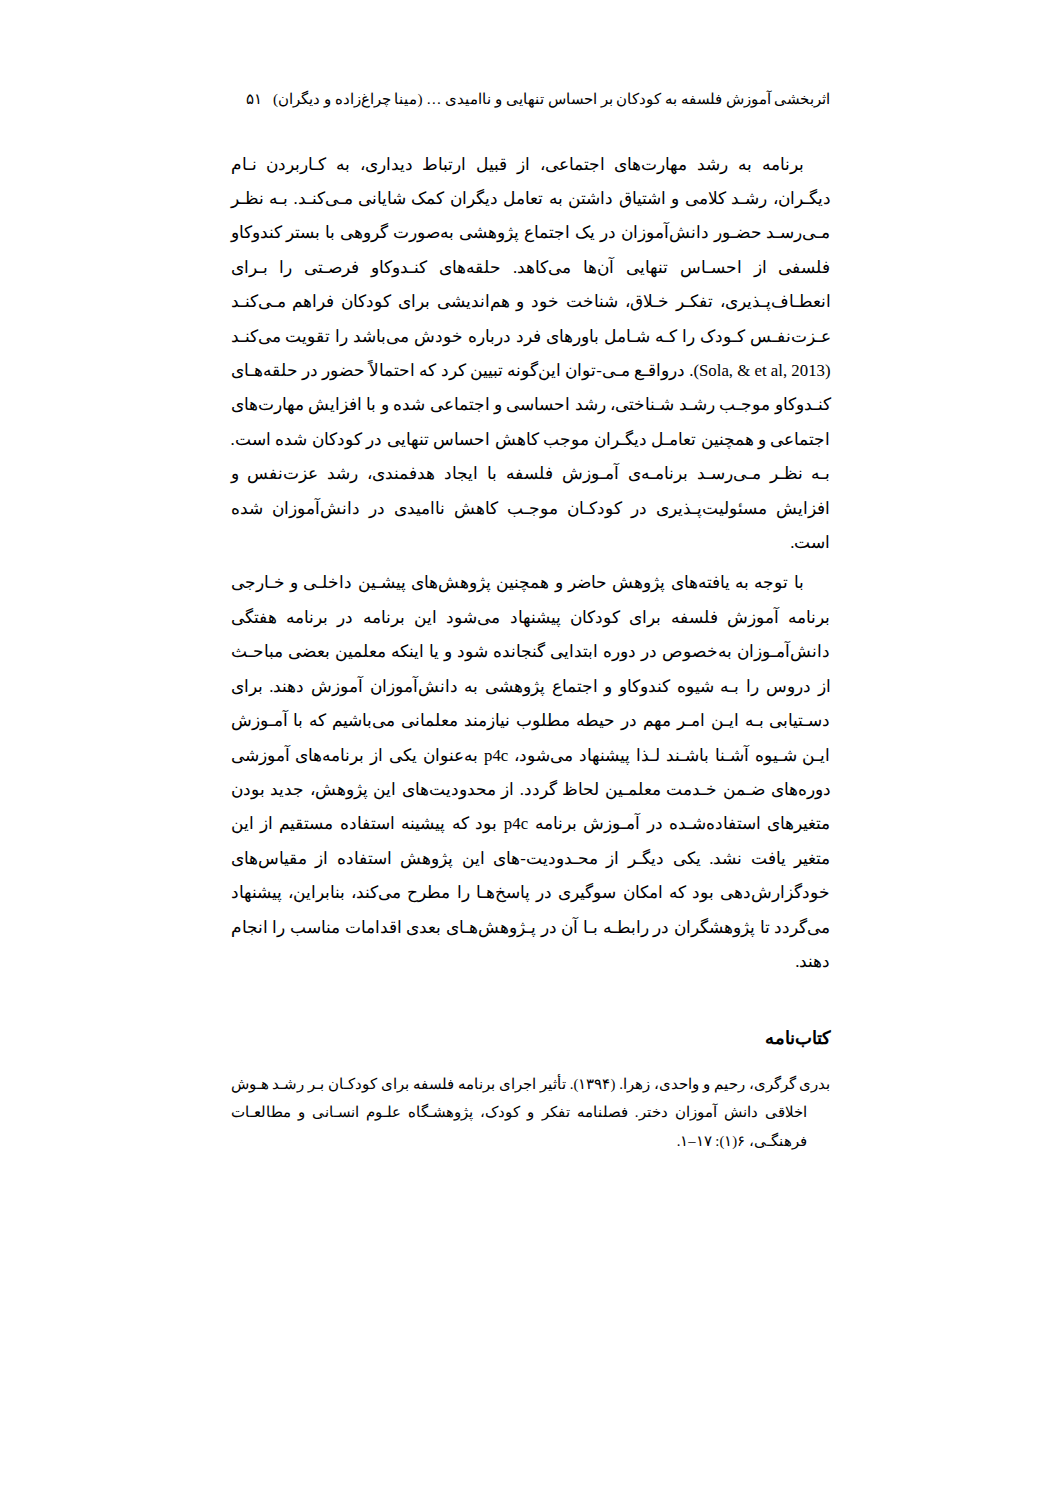اثربخشی آموزش فلسفه به کودکان بر احساس تنهایی و ناامیدی … (مینا چراغ‌زاده و دیگران) ۵۱
برنامه به رشد مهارت‌های اجتماعی، از قبیل ارتباط دیداری، به کـاربردن نـام دیگـران، رشـد کلامی و اشتیاق داشتن به تعامل دیگران کمک شایانی مـی‌کنـد. بـه نظـر مـی‌رسـد حضـور دانش‌آموزان در یک اجتماع پژوهشی به‌صورت گروهی با بستر کندوکاو فلسفی از احسـاس تنهایی آن‌ها می‌کاهد. حلقه‌های کنـدوکاو فرصـتی را بـرای انعطـاف‌پـذیری، تفکـر خـلاق، شناخت خود و هم‌اندیشی برای کودکان فراهم مـی‌کنـد عـزت‌نفـس کـودک را کـه شـامل باورهای فرد درباره خودش می‌باشد را تقویت می‌کنـد (Sola, & et al, 2013). درواقـع مـی‌-توان این‌گونه تبیین کرد که احتمالاً حضور در حلقه‌هـای کنـدوکاو موجـب رشـد شـناختی، رشد احساسی و اجتماعی شده و با افزایش مهارت‌های اجتماعی و همچنین تعامـل دیگـران موجب کاهش احساس تنهایی در کودکان شده است. بـه نظـر مـی‌رسـد برنامـه‌ی آمـوزش فلسفه با ایجاد هدفمندی، رشد عزت‌نفس و افزایش مسئولیت‌پـذیری در کودکـان موجـب کاهش ناامیدی در دانش‌آموزان شده است.
با توجه به یافته‌های پژوهش حاضر و همچنین پژوهش‌های پیشـین داخلـی و خـارجی برنامه آموزش فلسفه برای کودکان پیشنهاد می‌شود این برنامه در برنامه هفتگی دانش‌آمـوزان به‌خصوص در دوره ابتدایی گنجانده شود و یا اینکه معلمین بعضی مباحـث از دروس را بـه شیوه کندوکاو و اجتماع پژوهشی به دانش‌آموزان آموزش دهند. برای دسـتیابی بـه ایـن امـر مهم در حیطه مطلوب نیازمند معلمانی می‌باشیم که با آمـوزش ایـن شـیوه آشـنا باشـند لـذا پیشنهاد می‌شود، p4c به‌عنوان یکی از برنامه‌های آموزشی دوره‌های ضـمن خـدمت معلمـین لحاظ گردد. از محدودیت‌های این پژوهش، جدید بودن متغیرهای استفاده‌شـده در آمـوزش برنامه p4c بود که پیشینه استفاده مستقیم از این متغیر یافت نشد. یکی دیگـر از محـدودیت‌-های این پژوهش استفاده از مقیاس‌های خودگزارش‌دهی بود که امکان سوگیری در پاسخ‌هـا را مطرح می‌کند، بنابراین، پیشنهاد می‌گردد تا پژوهشگران در رابطـه بـا آن در پـژوهش‌هـای بعدی اقدامات مناسب را انجام دهند.
کتاب‌نامه
بدری گرگری، رحیم و واحدی، زهرا. (۱۳۹۴). تأثیر اجرای برنامه فلسفه برای کودکـان بـر رشـد هـوش اخلاقی دانش آموزان دختر. فصلنامه تفکر و کودک، پژوهشـگاه علـوم انسـانی و مطالعـات فرهنگـی، ۶(۱): ۱۷–۱.